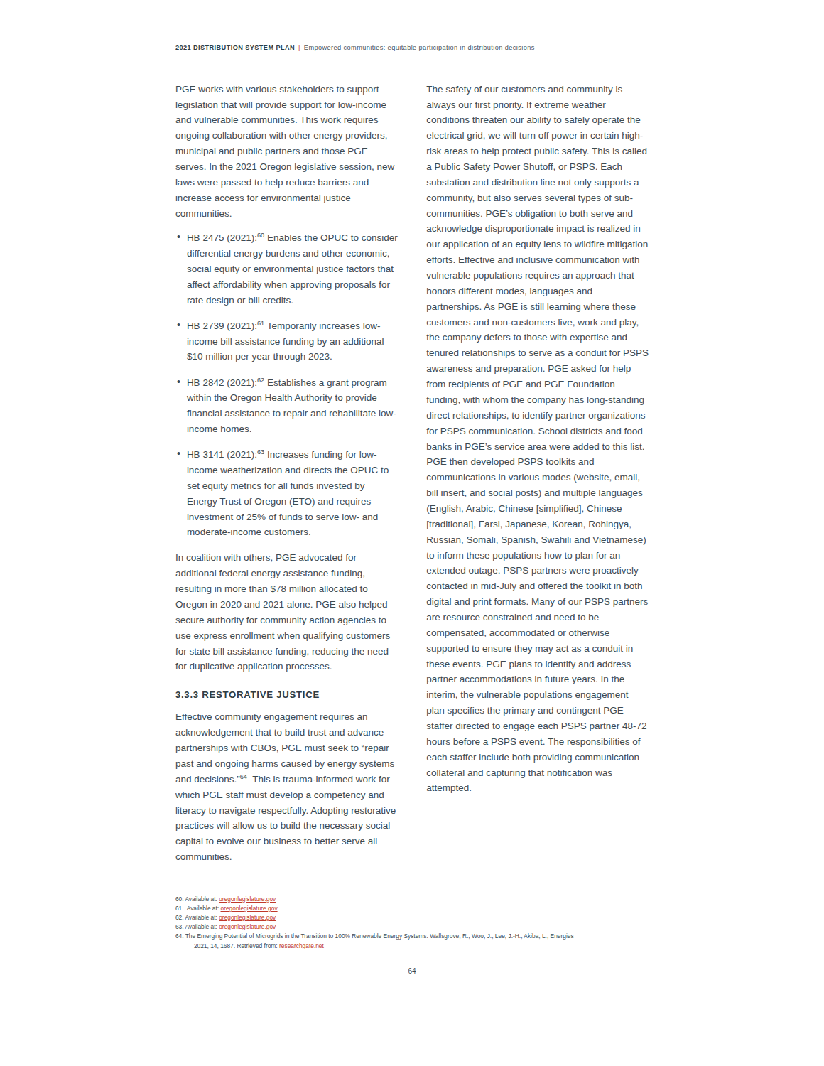2021 DISTRIBUTION SYSTEM PLAN | Empowered communities: equitable participation in distribution decisions
PGE works with various stakeholders to support legislation that will provide support for low-income and vulnerable communities. This work requires ongoing collaboration with other energy providers, municipal and public partners and those PGE serves. In the 2021 Oregon legislative session, new laws were passed to help reduce barriers and increase access for environmental justice communities.
HB 2475 (2021):60 Enables the OPUC to consider differential energy burdens and other economic, social equity or environmental justice factors that affect affordability when approving proposals for rate design or bill credits.
HB 2739 (2021):61 Temporarily increases low-income bill assistance funding by an additional $10 million per year through 2023.
HB 2842 (2021):62 Establishes a grant program within the Oregon Health Authority to provide financial assistance to repair and rehabilitate low-income homes.
HB 3141 (2021):63 Increases funding for low-income weatherization and directs the OPUC to set equity metrics for all funds invested by Energy Trust of Oregon (ETO) and requires investment of 25% of funds to serve low- and moderate-income customers.
In coalition with others, PGE advocated for additional federal energy assistance funding, resulting in more than $78 million allocated to Oregon in 2020 and 2021 alone. PGE also helped secure authority for community action agencies to use express enrollment when qualifying customers for state bill assistance funding, reducing the need for duplicative application processes.
3.3.3 Restorative justice
Effective community engagement requires an acknowledgement that to build trust and advance partnerships with CBOs, PGE must seek to “repair past and ongoing harms caused by energy systems and decisions.”64 This is trauma-informed work for which PGE staff must develop a competency and literacy to navigate respectfully. Adopting restorative practices will allow us to build the necessary social capital to evolve our business to better serve all communities.
The safety of our customers and community is always our first priority. If extreme weather conditions threaten our ability to safely operate the electrical grid, we will turn off power in certain high-risk areas to help protect public safety. This is called a Public Safety Power Shutoff, or PSPS. Each substation and distribution line not only supports a community, but also serves several types of sub-communities. PGE’s obligation to both serve and acknowledge disproportionate impact is realized in our application of an equity lens to wildfire mitigation efforts. Effective and inclusive communication with vulnerable populations requires an approach that honors different modes, languages and partnerships. As PGE is still learning where these customers and non-customers live, work and play, the company defers to those with expertise and tenured relationships to serve as a conduit for PSPS awareness and preparation. PGE asked for help from recipients of PGE and PGE Foundation funding, with whom the company has long-standing direct relationships, to identify partner organizations for PSPS communication. School districts and food banks in PGE’s service area were added to this list. PGE then developed PSPS toolkits and communications in various modes (website, email, bill insert, and social posts) and multiple languages (English, Arabic, Chinese [simplified], Chinese [traditional], Farsi, Japanese, Korean, Rohingya, Russian, Somali, Spanish, Swahili and Vietnamese) to inform these populations how to plan for an extended outage. PSPS partners were proactively contacted in mid-July and offered the toolkit in both digital and print formats. Many of our PSPS partners are resource constrained and need to be compensated, accommodated or otherwise supported to ensure they may act as a conduit in these events. PGE plans to identify and address partner accommodations in future years. In the interim, the vulnerable populations engagement plan specifies the primary and contingent PGE staffer directed to engage each PSPS partner 48-72 hours before a PSPS event. The responsibilities of each staffer include both providing communication collateral and capturing that notification was attempted.
60. Available at: oregonlegislature.gov
61. Available at: oregonlegislature.gov
62. Available at: oregonlegislature.gov
63. Available at: oregonlegislature.gov
64. The Emerging Potential of Microgrids in the Transition to 100% Renewable Energy Systems. Wallsgrove, R.; Woo, J.; Lee, J.-H.; Akiba, L., Energies
2021, 14, 1687. Retrieved from: researchgate.net
64